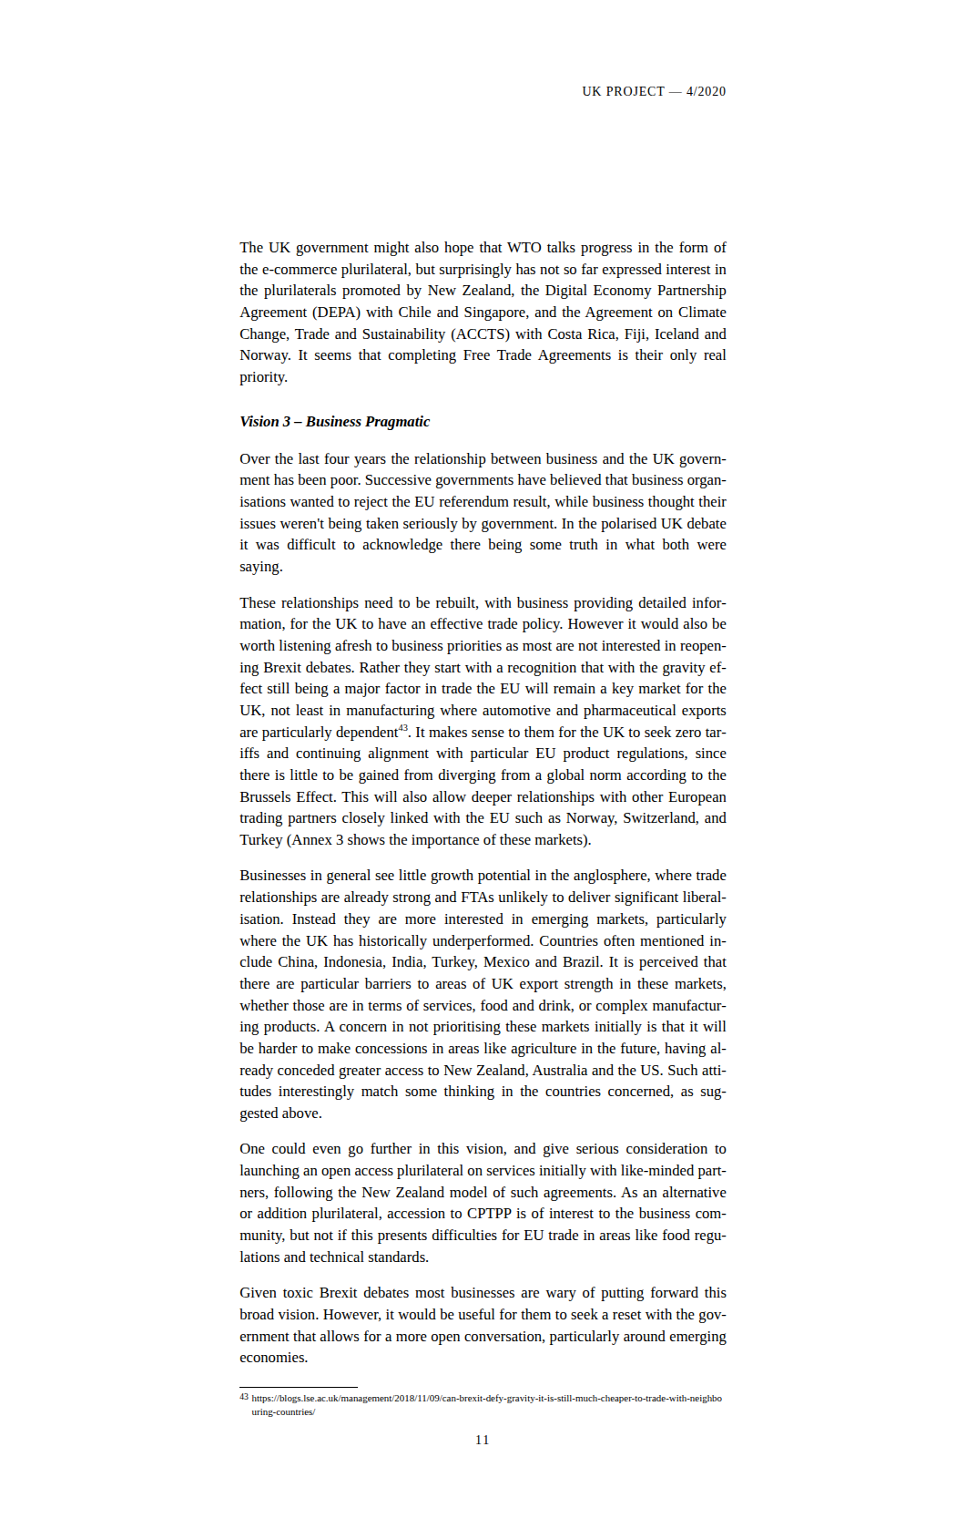UK PROJECT — 4/2020
The UK government might also hope that WTO talks progress in the form of the e-commerce plurilateral, but surprisingly has not so far expressed interest in the plurilaterals promoted by New Zealand, the Digital Economy Partnership Agreement (DEPA) with Chile and Singapore, and the Agreement on Climate Change, Trade and Sustainability (ACCTS) with Costa Rica, Fiji, Iceland and Norway. It seems that completing Free Trade Agreements is their only real priority.
Vision 3 – Business Pragmatic
Over the last four years the relationship between business and the UK government has been poor. Successive governments have believed that business organisations wanted to reject the EU referendum result, while business thought their issues weren't being taken seriously by government. In the polarised UK debate it was difficult to acknowledge there being some truth in what both were saying.
These relationships need to be rebuilt, with business providing detailed information, for the UK to have an effective trade policy. However it would also be worth listening afresh to business priorities as most are not interested in reopening Brexit debates. Rather they start with a recognition that with the gravity effect still being a major factor in trade the EU will remain a key market for the UK, not least in manufacturing where automotive and pharmaceutical exports are particularly dependent43. It makes sense to them for the UK to seek zero tariffs and continuing alignment with particular EU product regulations, since there is little to be gained from diverging from a global norm according to the Brussels Effect. This will also allow deeper relationships with other European trading partners closely linked with the EU such as Norway, Switzerland, and Turkey (Annex 3 shows the importance of these markets).
Businesses in general see little growth potential in the anglosphere, where trade relationships are already strong and FTAs unlikely to deliver significant liberalisation. Instead they are more interested in emerging markets, particularly where the UK has historically underperformed. Countries often mentioned include China, Indonesia, India, Turkey, Mexico and Brazil. It is perceived that there are particular barriers to areas of UK export strength in these markets, whether those are in terms of services, food and drink, or complex manufacturing products. A concern in not prioritising these markets initially is that it will be harder to make concessions in areas like agriculture in the future, having already conceded greater access to New Zealand, Australia and the US. Such attitudes interestingly match some thinking in the countries concerned, as suggested above.
One could even go further in this vision, and give serious consideration to launching an open access plurilateral on services initially with like-minded partners, following the New Zealand model of such agreements. As an alternative or addition plurilateral, accession to CPTPP is of interest to the business community, but not if this presents difficulties for EU trade in areas like food regulations and technical standards.
Given toxic Brexit debates most businesses are wary of putting forward this broad vision. However, it would be useful for them to seek a reset with the government that allows for a more open conversation, particularly around emerging economies.
43 https://blogs.lse.ac.uk/management/2018/11/09/can-brexit-defy-gravity-it-is-still-much-cheaper-to-trade-with-neighbouring-countries/
11